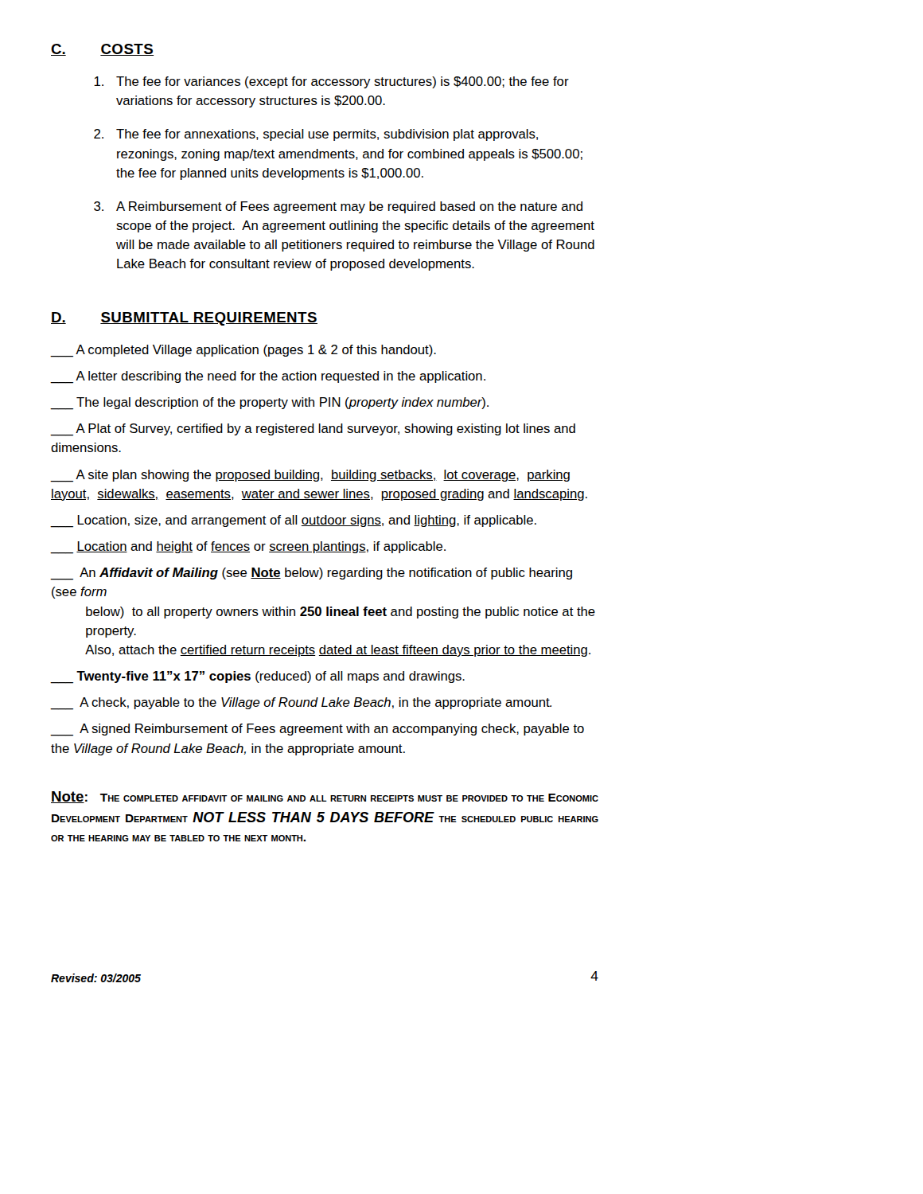C. COSTS
The fee for variances (except for accessory structures) is $400.00; the fee for variations for accessory structures is $200.00.
The fee for annexations, special use permits, subdivision plat approvals, rezonings, zoning map/text amendments, and for combined appeals is $500.00; the fee for planned units developments is $1,000.00.
A Reimbursement of Fees agreement may be required based on the nature and scope of the project. An agreement outlining the specific details of the agreement will be made available to all petitioners required to reimburse the Village of Round Lake Beach for consultant review of proposed developments.
D. SUBMITTAL REQUIREMENTS
___ A completed Village application (pages 1 & 2 of this handout).
___ A letter describing the need for the action requested in the application.
___ The legal description of the property with PIN (property index number).
___ A Plat of Survey, certified by a registered land surveyor, showing existing lot lines and dimensions.
___ A site plan showing the proposed building, building setbacks, lot coverage, parking layout, sidewalks, easements, water and sewer lines, proposed grading and landscaping.
___ Location, size, and arrangement of all outdoor signs, and lighting, if applicable.
___ Location and height of fences or screen plantings, if applicable.
___ An Affidavit of Mailing (see Note below) regarding the notification of public hearing (see form below) to all property owners within 250 lineal feet and posting the public notice at the property. Also, attach the certified return receipts dated at least fifteen days prior to the meeting.
___ Twenty-five 11”x 17” copies (reduced) of all maps and drawings.
___ A check, payable to the Village of Round Lake Beach, in the appropriate amount.
___ A signed Reimbursement of Fees agreement with an accompanying check, payable to the Village of Round Lake Beach, in the appropriate amount.
Note: The completed affidavit of mailing and all return receipts must be provided to the Economic Development Department NOT LESS THAN 5 DAYS BEFORE the scheduled public hearing or the hearing may be tabled to the next month.
Revised: 03/2005 4